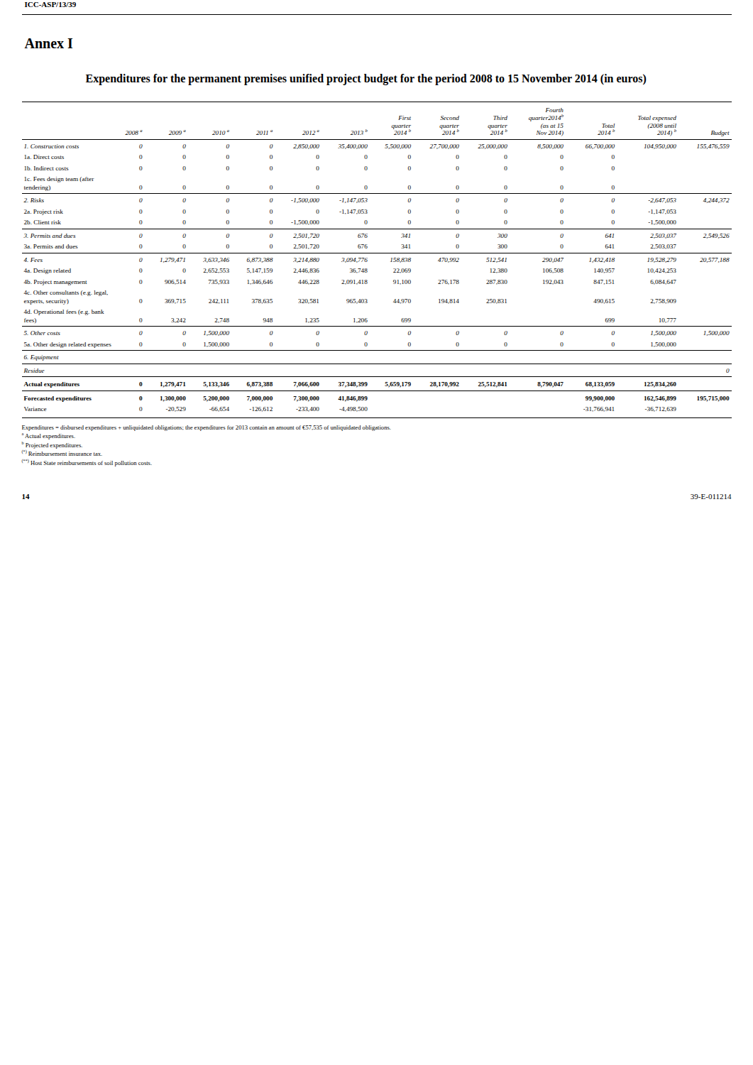ICC-ASP/13/39
Annex I
Expenditures for the permanent premises unified project budget for the period 2008 to 15 November 2014 (in euros)
| | 2008 a | 2009 a | 2010 a | 2011 a | 2012 a | 2013 b | First quarter 2014 b | Second quarter 2014 b | Third quarter 2014 b | Fourth quarter2014 b (as at 15 Nov 2014) | Total 2014 b | Total expensed (2008 until 2014) b | Budget |
| --- | --- | --- | --- | --- | --- | --- | --- | --- | --- | --- | --- | --- | --- |
| 1. Construction costs | 0 | 0 | 0 | 0 | 2,850,000 | 35,400,000 | 5,500,000 | 27,700,000 | 25,000,000 | 8,500,000 | 66,700,000 | 104,950,000 | 155,476,559 |
| 1a. Direct costs | 0 | 0 | 0 | 0 | 0 | 0 | 0 | 0 | 0 | 0 | 0 | | |
| 1b. Indirect costs | 0 | 0 | 0 | 0 | 0 | 0 | 0 | 0 | 0 | 0 | 0 | | |
| 1c. Fees design team (after tendering) | 0 | 0 | 0 | 0 | 0 | 0 | 0 | 0 | 0 | 0 | 0 | | |
| 2. Risks | 0 | 0 | 0 | 0 | -1,500,000 | -1,147,053 | 0 | 0 | 0 | 0 | 0 | -2,647,053 | 4,244,372 |
| 2a. Project risk | 0 | 0 | 0 | 0 | 0 | -1,147,053 | 0 | 0 | 0 | 0 | 0 | -1,147,053 | |
| 2b. Client risk | 0 | 0 | 0 | 0 | -1,500,000 | 0 | 0 | 0 | 0 | 0 | 0 | -1,500,000 | |
| 3. Permits and dues | 0 | 0 | 0 | 0 | 2,501,720 | 676 | 341 | 0 | 300 | 0 | 641 | 2,503,037 | 2,549,526 |
| 3a. Permits and dues | 0 | 0 | 0 | 0 | 2,501,720 | 676 | 341 | 0 | 300 | 0 | 641 | 2,503,037 | |
| 4. Fees | 0 | 1,279,471 | 3,633,346 | 6,873,388 | 3,214,880 | 3,094,776 | 158,838 | 470,992 | 512,541 | 290,047 | 1,432,418 | 19,528,279 | 20,577,188 |
| 4a. Design related | 0 | 0 | 2,652,553 | 5,147,159 | 2,446,836 | 36,748 | 22,069 | | 12,380 | 106,508 | 140,957 | 10,424,253 | |
| 4b. Project management | 0 | 906,514 | 735,933 | 1,346,646 | 446,228 | 2,091,418 | 91,100 | 276,178 | 287,830 | 192,043 | 847,151 | 6,084,647 | |
| 4c. Other consultants (e.g. legal, experts, security) | 0 | 369,715 | 242,111 | 378,635 | 320,581 | 965,403 | 44,970 | 194,814 | 250,831 | | 490,615 | 2,758,909 | |
| 4d. Operational fees (e.g. bank fees) | 0 | 3,242 | 2,748 | 948 | 1,235 | 1,206 | 699 | | | | 699 | 10,777 | |
| 5. Other costs | 0 | 0 | 1,500,000 | 0 | 0 | 0 | 0 | 0 | 0 | 0 | 0 | 1,500,000 | 1,500,000 |
| 5a. Other design related expenses | 0 | 0 | 1,500,000 | 0 | 0 | 0 | 0 | 0 | 0 | 0 | 0 | 1,500,000 | |
| 6. Equipment | | | | | | | | | | | | | |
| Residue | | | | | | | | | | | | | 0 |
| Actual expenditures | 0 | 1,279,471 | 5,133,346 | 6,873,388 | 7,066,600 | 37,348,399 | 5,659,179 | 28,170,992 | 25,512,841 | 8,790,047 | 68,133,059 | 125,834,260 | |
| Forecasted expenditures | 0 | 1,300,000 | 5,200,000 | 7,000,000 | 7,300,000 | 41,846,899 | | | | | 99,900,000 | 162,546,899 | 195,715,000 |
| Variance | 0 | -20,529 | -66,654 | -126,612 | -233,400 | -4,498,500 | | | | | -31,766,941 | -36,712,639 | |
Expenditures = disbursed expenditures + unliquidated obligations; the expenditures for 2013 contain an amount of €57,535 of unliquidated obligations.
a Actual expenditures.
b Projected expenditures.
(*) Reimbursement insurance tax.
(**) Host State reimbursements of soil pollution costs.
14 39-E-011214